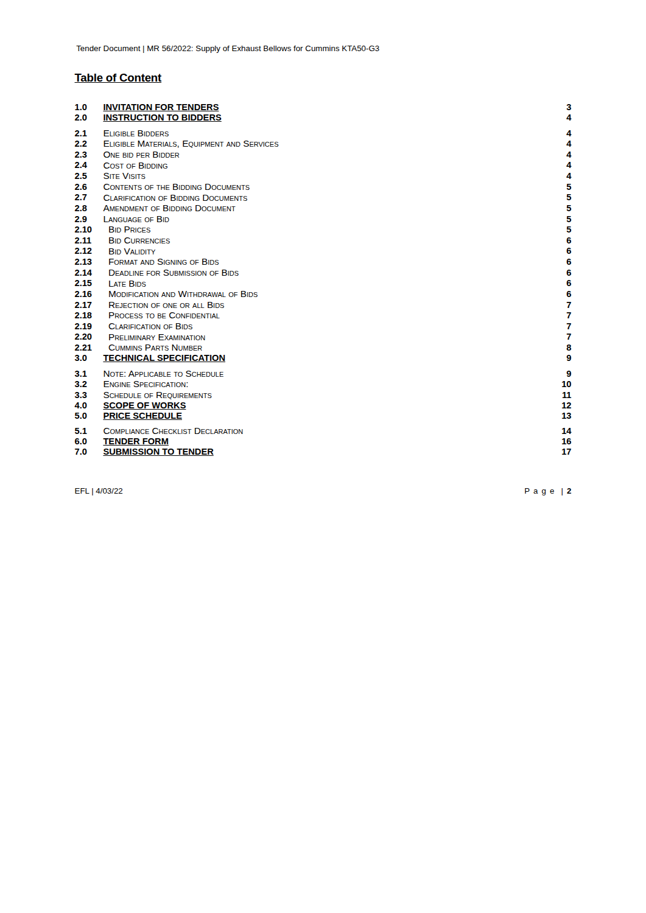Tender Document | MR 56/2022: Supply of Exhaust Bellows for Cummins KTA50-G3
Table of Content
| 1.0 | INVITATION FOR TENDERS | 3 |
| 2.0 | INSTRUCTION TO BIDDERS | 4 |
| 2.1 | Eligible Bidders | 4 |
| 2.2 | Eligible Materials, Equipment and Services | 4 |
| 2.3 | One bid per Bidder | 4 |
| 2.4 | Cost of Bidding | 4 |
| 2.5 | Site Visits | 4 |
| 2.6 | Contents of the Bidding Documents | 5 |
| 2.7 | Clarification of Bidding Documents | 5 |
| 2.8 | Amendment of Bidding Document | 5 |
| 2.9 | Language of Bid | 5 |
| 2.10 | Bid Prices | 5 |
| 2.11 | Bid Currencies | 6 |
| 2.12 | Bid Validity | 6 |
| 2.13 | Format and Signing of Bids | 6 |
| 2.14 | Deadline for Submission of Bids | 6 |
| 2.15 | Late Bids | 6 |
| 2.16 | Modification and Withdrawal of Bids | 6 |
| 2.17 | Rejection of one or all Bids | 7 |
| 2.18 | Process to be Confidential | 7 |
| 2.19 | Clarification of Bids | 7 |
| 2.20 | Preliminary Examination | 7 |
| 2.21 | Cummins Parts Number | 8 |
| 3.0 | TECHNICAL SPECIFICATION | 9 |
| 3.1 | Note: Applicable to Schedule | 9 |
| 3.2 | Engine Specification: | 10 |
| 3.3 | Schedule of Requirements | 11 |
| 4.0 | SCOPE OF WORKS | 12 |
| 5.0 | PRICE SCHEDULE | 13 |
| 5.1 | Compliance Checklist Declaration | 14 |
| 6.0 | TENDER FORM | 16 |
| 7.0 | SUBMISSION TO TENDER | 17 |
EFL | 4/03/22
P a g e | 2